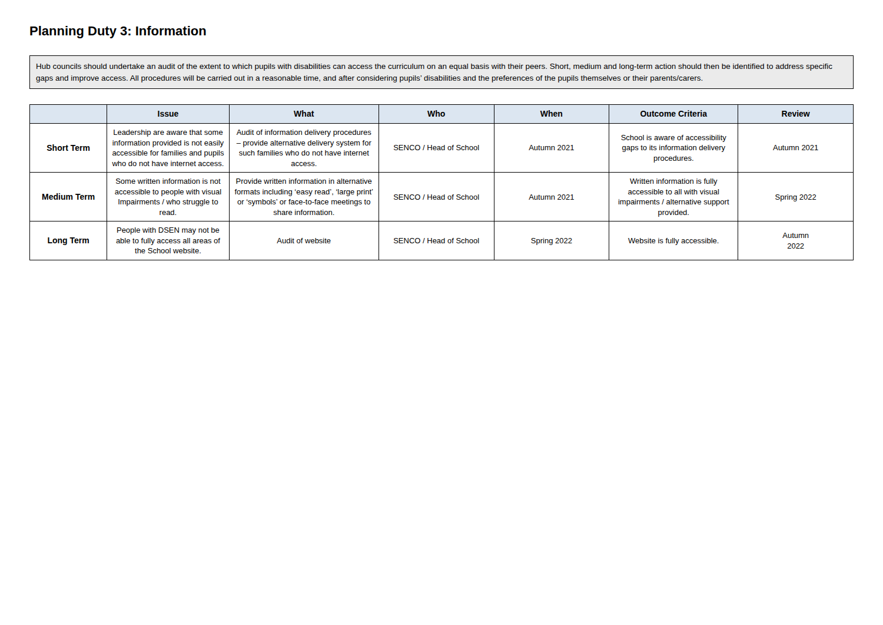Planning Duty 3: Information
Hub councils should undertake an audit of the extent to which pupils with disabilities can access the curriculum on an equal basis with their peers. Short, medium and long-term action should then be identified to address specific gaps and improve access. All procedures will be carried out in a reasonable time, and after considering pupils’ disabilities and the preferences of the pupils themselves or their parents/carers.
| | Issue | What | Who | When | Outcome Criteria | Review |
| --- | --- | --- | --- | --- | --- | --- |
| Short Term | Leadership are aware that some information provided is not easily accessible for families and pupils who do not have internet access. | Audit of information delivery procedures – provide alternative delivery system for such families who do not have internet access. | SENCO / Head of School | Autumn 2021 | School is aware of accessibility gaps to its information delivery procedures. | Autumn 2021 |
| Medium Term | Some written information is not accessible to people with visual Impairments / who struggle to read. | Provide written information in alternative formats including ‘easy read’, ‘large print’ or ‘symbols’ or face-to-face meetings to share information. | SENCO / Head of School | Autumn 2021 | Written information is fully accessible to all with visual impairments / alternative support provided. | Spring 2022 |
| Long Term | People with DSEN may not be able to fully access all areas of the School website. | Audit of website | SENCO / Head of School | Spring 2022 | Website is fully accessible. | Autumn 2022 |